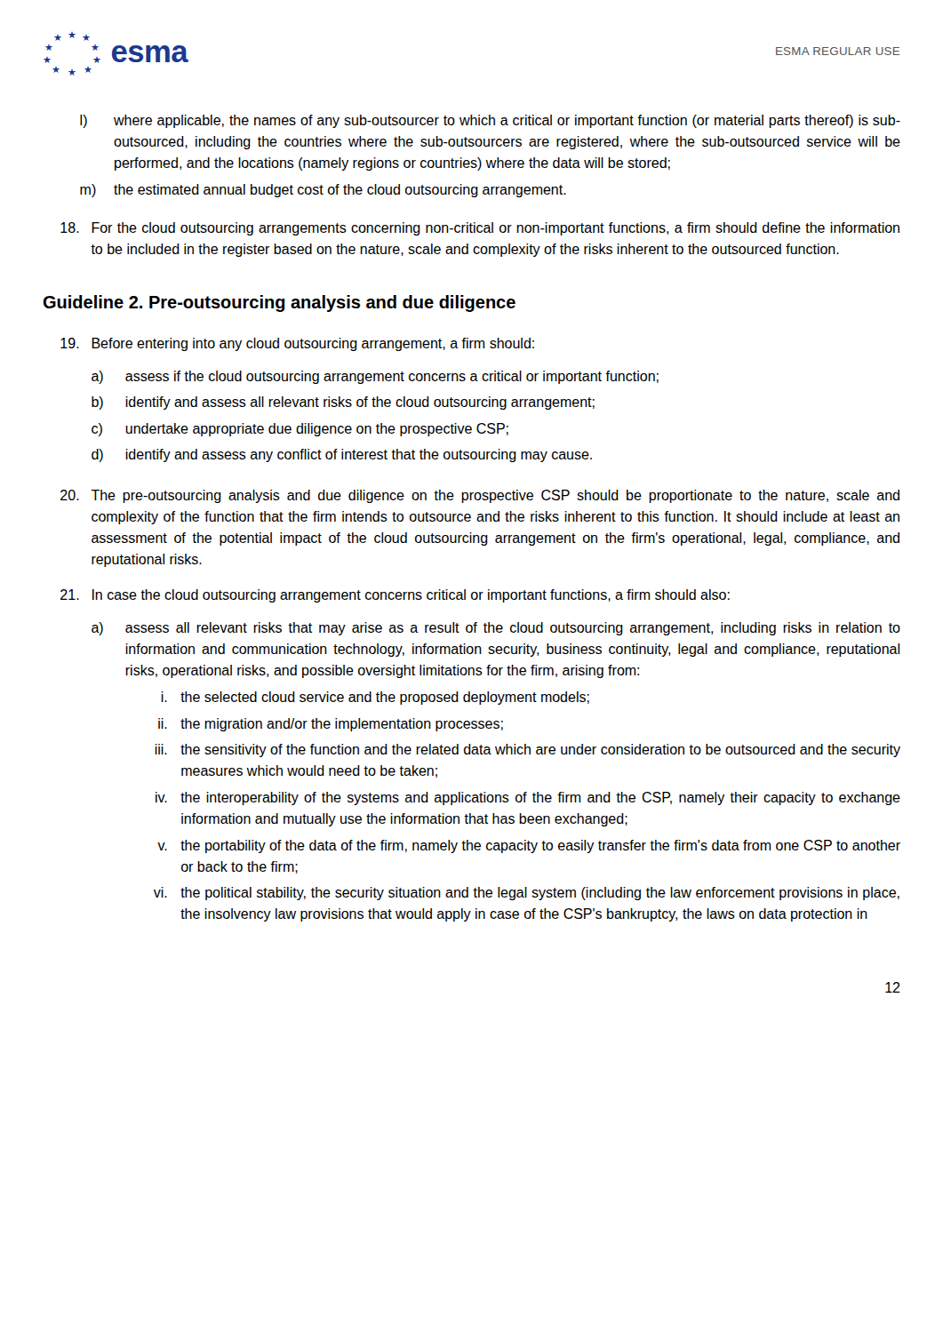★ ★ ★ ★ ★ ★ ★ ★ ★ ★
esma
ESMA REGULAR USE
l) where applicable, the names of any sub-outsourcer to which a critical or important function (or material parts thereof) is sub-outsourced, including the countries where the sub-outsourcers are registered, where the sub-outsourced service will be performed, and the locations (namely regions or countries) where the data will be stored;
m) the estimated annual budget cost of the cloud outsourcing arrangement.
18. For the cloud outsourcing arrangements concerning non-critical or non-important functions, a firm should define the information to be included in the register based on the nature, scale and complexity of the risks inherent to the outsourced function.
Guideline 2. Pre-outsourcing analysis and due diligence
19. Before entering into any cloud outsourcing arrangement, a firm should:
a) assess if the cloud outsourcing arrangement concerns a critical or important function;
b) identify and assess all relevant risks of the cloud outsourcing arrangement;
c) undertake appropriate due diligence on the prospective CSP;
d) identify and assess any conflict of interest that the outsourcing may cause.
20. The pre-outsourcing analysis and due diligence on the prospective CSP should be proportionate to the nature, scale and complexity of the function that the firm intends to outsource and the risks inherent to this function. It should include at least an assessment of the potential impact of the cloud outsourcing arrangement on the firm's operational, legal, compliance, and reputational risks.
21. In case the cloud outsourcing arrangement concerns critical or important functions, a firm should also:
a) assess all relevant risks that may arise as a result of the cloud outsourcing arrangement, including risks in relation to information and communication technology, information security, business continuity, legal and compliance, reputational risks, operational risks, and possible oversight limitations for the firm, arising from:
i. the selected cloud service and the proposed deployment models;
ii. the migration and/or the implementation processes;
iii. the sensitivity of the function and the related data which are under consideration to be outsourced and the security measures which would need to be taken;
iv. the interoperability of the systems and applications of the firm and the CSP, namely their capacity to exchange information and mutually use the information that has been exchanged;
v. the portability of the data of the firm, namely the capacity to easily transfer the firm's data from one CSP to another or back to the firm;
vi. the political stability, the security situation and the legal system (including the law enforcement provisions in place, the insolvency law provisions that would apply in case of the CSP's bankruptcy, the laws on data protection in
12